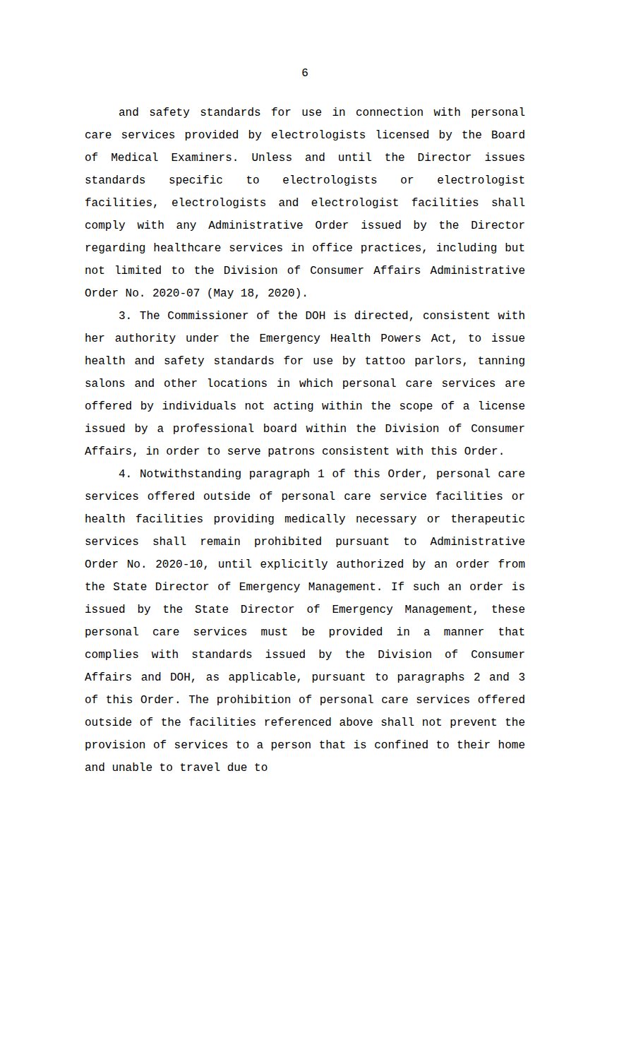6
and safety standards for use in connection with personal care services provided by electrologists licensed by the Board of Medical Examiners. Unless and until the Director issues standards specific to electrologists or electrologist facilities, electrologists and electrologist facilities shall comply with any Administrative Order issued by the Director regarding healthcare services in office practices, including but not limited to the Division of Consumer Affairs Administrative Order No. 2020-07 (May 18, 2020).
3. The Commissioner of the DOH is directed, consistent with her authority under the Emergency Health Powers Act, to issue health and safety standards for use by tattoo parlors, tanning salons and other locations in which personal care services are offered by individuals not acting within the scope of a license issued by a professional board within the Division of Consumer Affairs, in order to serve patrons consistent with this Order.
4. Notwithstanding paragraph 1 of this Order, personal care services offered outside of personal care service facilities or health facilities providing medically necessary or therapeutic services shall remain prohibited pursuant to Administrative Order No. 2020-10, until explicitly authorized by an order from the State Director of Emergency Management. If such an order is issued by the State Director of Emergency Management, these personal care services must be provided in a manner that complies with standards issued by the Division of Consumer Affairs and DOH, as applicable, pursuant to paragraphs 2 and 3 of this Order. The prohibition of personal care services offered outside of the facilities referenced above shall not prevent the provision of services to a person that is confined to their home and unable to travel due to